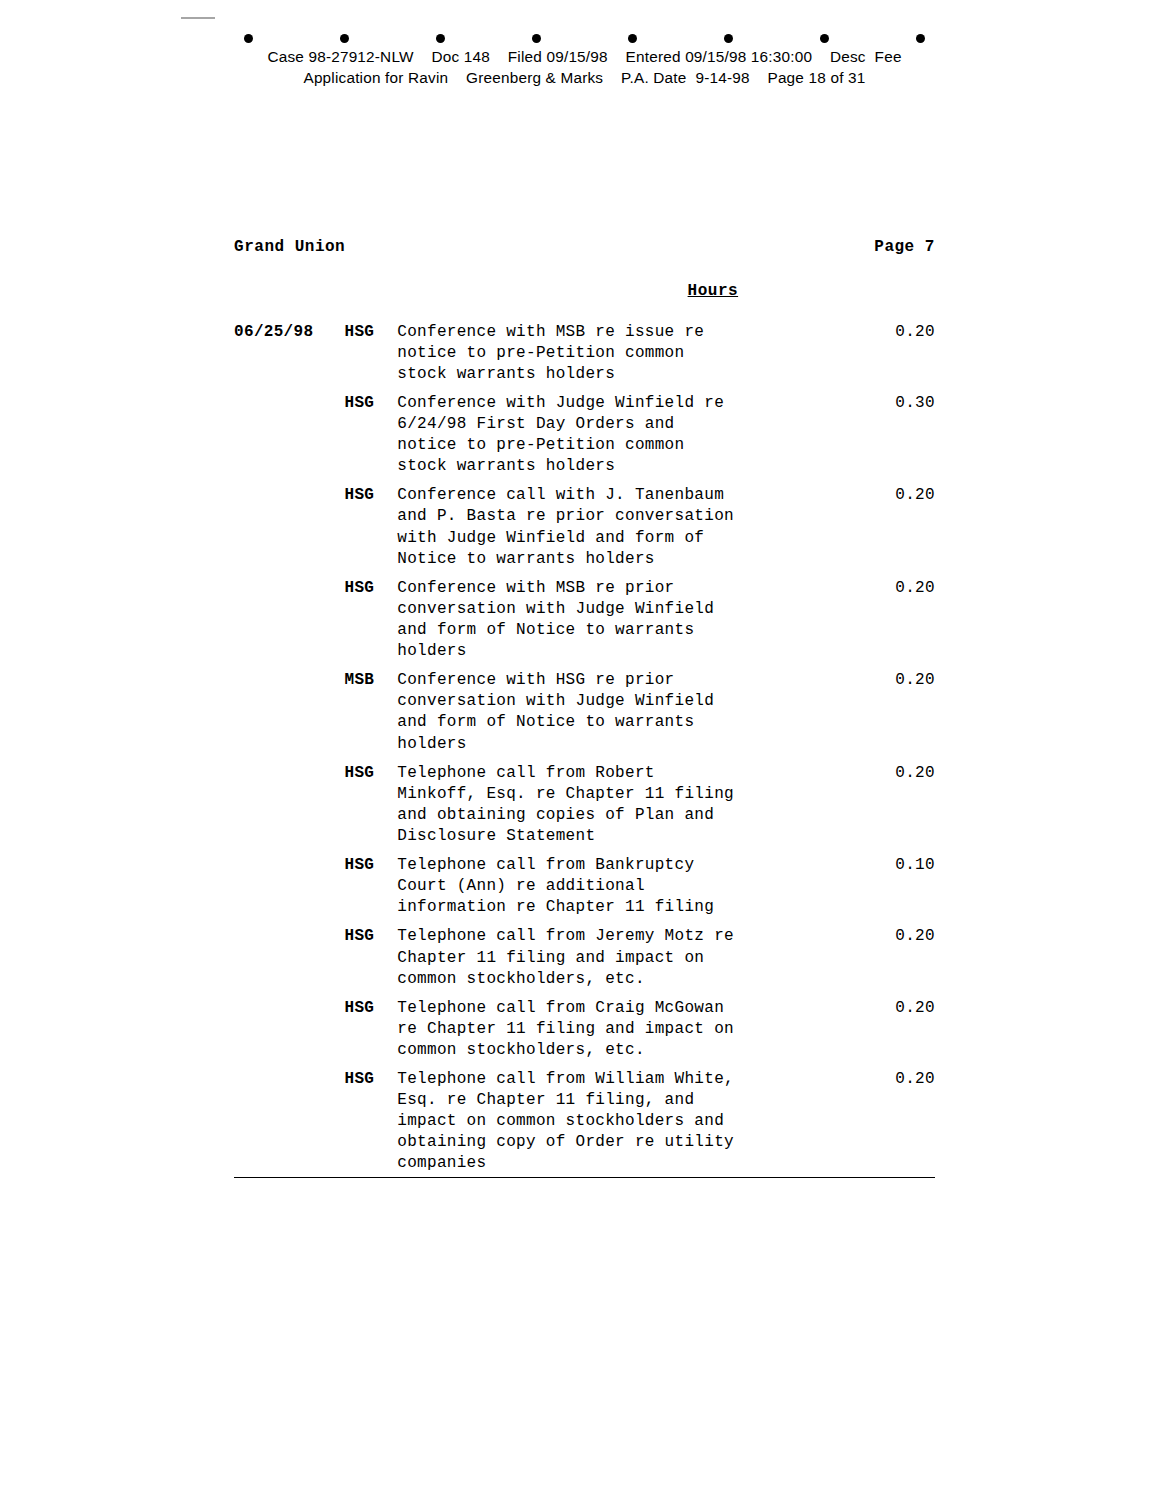Case 98-27912-NLW Doc 148 Filed 09/15/98 Entered 09/15/98 16:30:00 Desc Fee
Application for Ravin Greenberg & Marks P.A. Date 9-14-98 Page 18 of 31
Grand Union Page 7
Hours
| 06/25/98 | HSG | Conference with MSB re issue re notice to pre-Petition common stock warrants holders | 0.20 |
| | HSG | Conference with Judge Winfield re 6/24/98 First Day Orders and notice to pre-Petition common stock warrants holders | 0.30 |
| | HSG | Conference call with J. Tanenbaum and P. Basta re prior conversation with Judge Winfield and form of Notice to warrants holders | 0.20 |
| | HSG | Conference with MSB re prior conversation with Judge Winfield and form of Notice to warrants holders | 0.20 |
| | MSB | Conference with HSG re prior conversation with Judge Winfield and form of Notice to warrants holders | 0.20 |
| | HSG | Telephone call from Robert Minkoff, Esq. re Chapter 11 filing and obtaining copies of Plan and Disclosure Statement | 0.20 |
| | HSG | Telephone call from Bankruptcy Court (Ann) re additional information re Chapter 11 filing | 0.10 |
| | HSG | Telephone call from Jeremy Motz re Chapter 11 filing and impact on common stockholders, etc. | 0.20 |
| | HSG | Telephone call from Craig McGowan re Chapter 11 filing and impact on common stockholders, etc. | 0.20 |
| | HSG | Telephone call from William White, Esq. re Chapter 11 filing, and impact on common stockholders and obtaining copy of Order re utility companies | 0.20 |